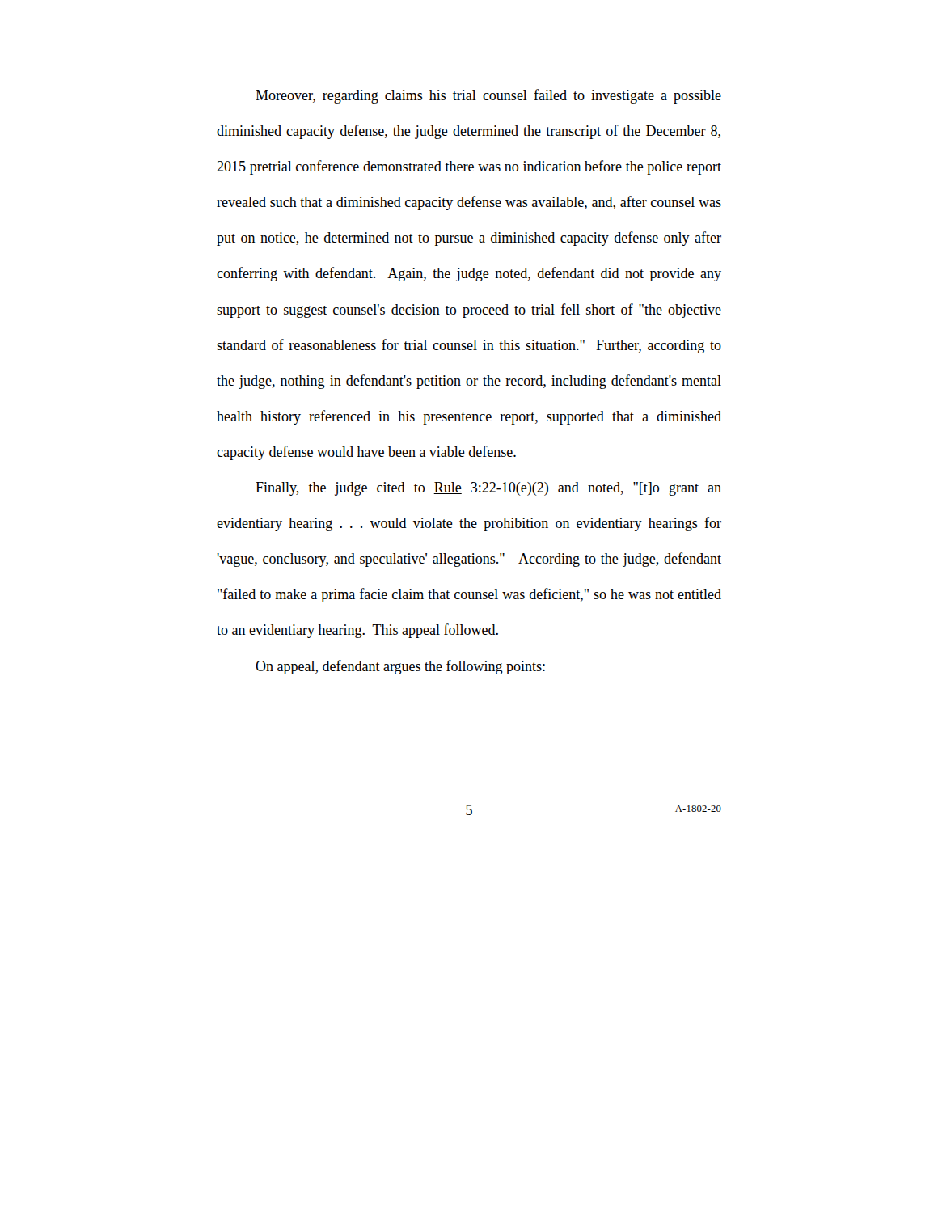Moreover, regarding claims his trial counsel failed to investigate a possible diminished capacity defense, the judge determined the transcript of the December 8, 2015 pretrial conference demonstrated there was no indication before the police report revealed such that a diminished capacity defense was available, and, after counsel was put on notice, he determined not to pursue a diminished capacity defense only after conferring with defendant. Again, the judge noted, defendant did not provide any support to suggest counsel's decision to proceed to trial fell short of "the objective standard of reasonableness for trial counsel in this situation." Further, according to the judge, nothing in defendant's petition or the record, including defendant's mental health history referenced in his presentence report, supported that a diminished capacity defense would have been a viable defense.
Finally, the judge cited to Rule 3:22-10(e)(2) and noted, "[t]o grant an evidentiary hearing . . . would violate the prohibition on evidentiary hearings for 'vague, conclusory, and speculative' allegations." According to the judge, defendant "failed to make a prima facie claim that counsel was deficient," so he was not entitled to an evidentiary hearing. This appeal followed.
On appeal, defendant argues the following points:
5
A-1802-20